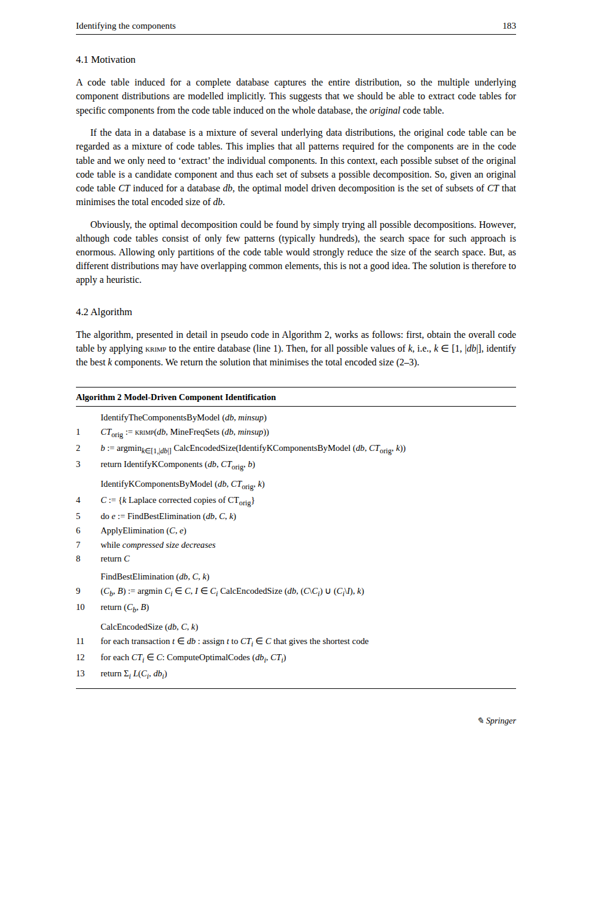Identifying the components 183
4.1 Motivation
A code table induced for a complete database captures the entire distribution, so the multiple underlying component distributions are modelled implicitly. This suggests that we should be able to extract code tables for specific components from the code table induced on the whole database, the original code table.
If the data in a database is a mixture of several underlying data distributions, the original code table can be regarded as a mixture of code tables. This implies that all patterns required for the components are in the code table and we only need to ‘extract’ the individual components. In this context, each possible subset of the original code table is a candidate component and thus each set of subsets a possible decomposition. So, given an original code table CT induced for a database db, the optimal model driven decomposition is the set of subsets of CT that minimises the total encoded size of db.
Obviously, the optimal decomposition could be found by simply trying all possible decompositions. However, although code tables consist of only few patterns (typically hundreds), the search space for such approach is enormous. Allowing only partitions of the code table would strongly reduce the size of the search space. But, as different distributions may have overlapping common elements, this is not a good idea. The solution is therefore to apply a heuristic.
4.2 Algorithm
The algorithm, presented in detail in pseudo code in Algorithm 2, works as follows: first, obtain the overall code table by applying krimp to the entire database (line 1). Then, for all possible values of k, i.e., k ∈ [1, |db|], identify the best k components. We return the solution that minimises the total encoded size (2–3).
Algorithm 2 Model-Driven Component Identification
| | IdentifyTheComponentsByModel ( db , minsup ) |
| 1 | CT orig := krimp ( db , MineFreqSets ( db , minsup )) |
| 2 | b := argmin k ∈[1,/ db /] CalcEncodedSize(IdentifyKComponentsByModel ( db , CT orig , k )) |
| 3 | return IdentifyKComponents ( db , CT orig , b ) |
| | IdentifyKComponentsByModel ( db , CT orig , k ) |
| 4 | C := { k Laplace corrected copies of CT orig } |
| 5 | do e := FindBestElimination ( db , C , k ) |
| 6 | ApplyElimination ( C , e ) |
| 7 | while compressed size decreases |
| 8 | return C |
| | FindBestElimination ( db , C , k ) |
| 9 | ( C b , B ) := argmin C i ∈ C , I ∈ C i CalcEncodedSize ( db , ( C \ C i ) ∪ ( C i \ I ), k ) |
| 10 | return ( C b , B ) |
| | CalcEncodedSize ( db , C , k ) |
| 11 | for each transaction t ∈ db : assign t to CT i ∈ C that gives the shortest code |
| 12 | for each CT i ∈ C : ComputeOptimalCodes ( db i , CT i ) |
| 13 | return Σ i L ( C i , db i ) |
✎ Springer